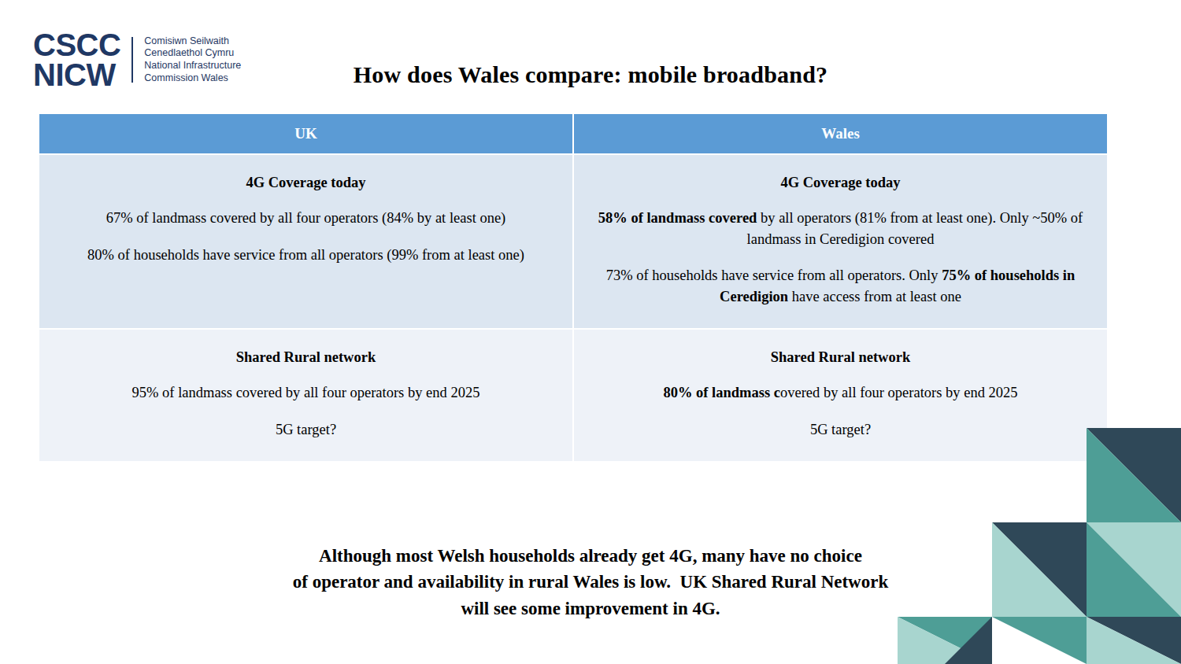CSCC NICW
Comisiwn Seilwaith Cenedlaethol Cymru National Infrastructure Commission Wales
How does Wales compare: mobile broadband?
| UK | Wales |
| --- | --- |
| 4G Coverage today 67% of landmass covered by all four operators (84% by at least one) 80% of households have service from all operators (99% from at least one) | 4G Coverage today 58% of landmass covered by all operators (81% from at least one). Only ~50% of landmass in Ceredigion covered 73% of households have service from all operators. Only 75% of households in Ceredigion have access from at least one |
| Shared Rural network 95% of landmass covered by all four operators by end 2025 5G target? | Shared Rural network 80% of landmass c overed by all four operators by end 2025 5G target? |
Although most Welsh households already get 4G, many have no choice
of operator and availability in rural Wales is low. UK Shared Rural Network
will see some improvement in 4G.